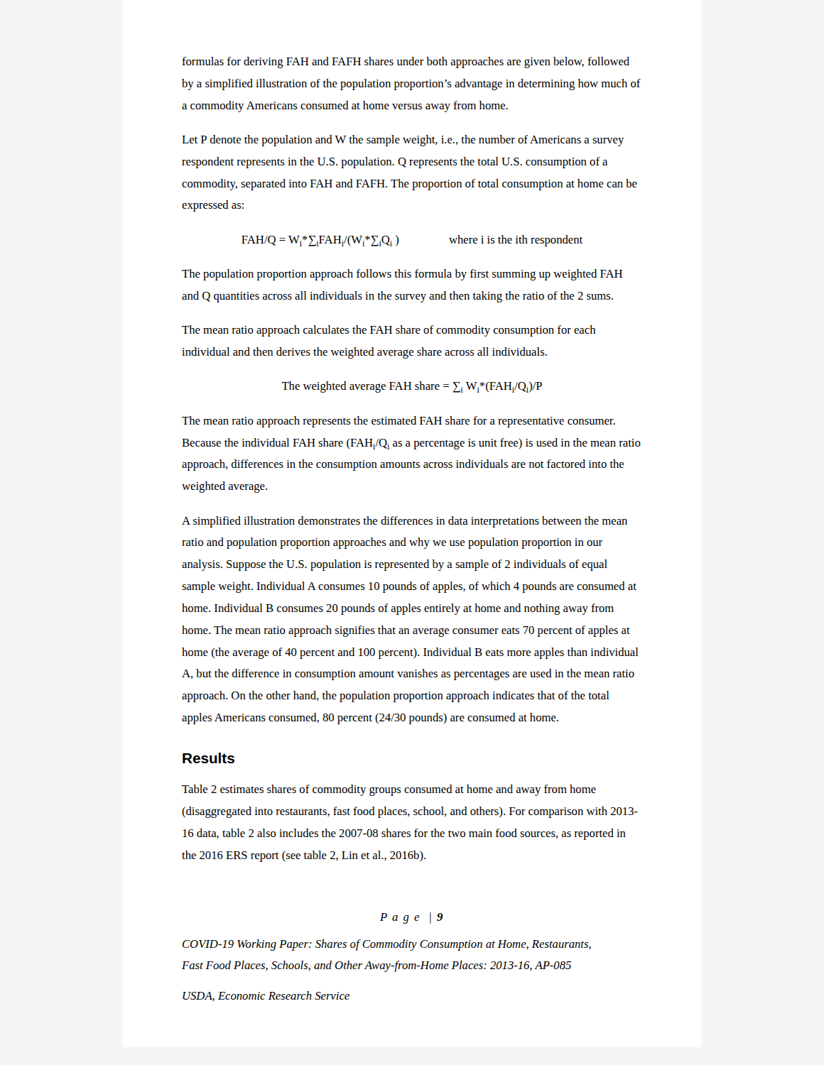formulas for deriving FAH and FAFH shares under both approaches are given below, followed by a simplified illustration of the population proportion’s advantage in determining how much of a commodity Americans consumed at home versus away from home.
Let P denote the population and W the sample weight, i.e., the number of Americans a survey respondent represents in the U.S. population. Q represents the total U.S. consumption of a commodity, separated into FAH and FAFH. The proportion of total consumption at home can be expressed as:
FAH/Q = Wi*∑iFAHi/(Wi*∑iQi )where i is the ith respondent
The population proportion approach follows this formula by first summing up weighted FAH and Q quantities across all individuals in the survey and then taking the ratio of the 2 sums.
The mean ratio approach calculates the FAH share of commodity consumption for each individual and then derives the weighted average share across all individuals.
The weighted average FAH share = ∑i Wi*(FAHi/Qi)/P
The mean ratio approach represents the estimated FAH share for a representative consumer. Because the individual FAH share (FAHi/Qi as a percentage is unit free) is used in the mean ratio approach, differences in the consumption amounts across individuals are not factored into the weighted average.
A simplified illustration demonstrates the differences in data interpretations between the mean ratio and population proportion approaches and why we use population proportion in our analysis. Suppose the U.S. population is represented by a sample of 2 individuals of equal sample weight. Individual A consumes 10 pounds of apples, of which 4 pounds are consumed at home. Individual B consumes 20 pounds of apples entirely at home and nothing away from home. The mean ratio approach signifies that an average consumer eats 70 percent of apples at home (the average of 40 percent and 100 percent). Individual B eats more apples than individual A, but the difference in consumption amount vanishes as percentages are used in the mean ratio approach. On the other hand, the population proportion approach indicates that of the total apples Americans consumed, 80 percent (24/30 pounds) are consumed at home.
Results
Table 2 estimates shares of commodity groups consumed at home and away from home (disaggregated into restaurants, fast food places, school, and others). For comparison with 2013-16 data, table 2 also includes the 2007-08 shares for the two main food sources, as reported in the 2016 ERS report (see table 2, Lin et al., 2016b).
P a g e | 9
COVID-19 Working Paper: Shares of Commodity Consumption at Home, Restaurants,
Fast Food Places, Schools, and Other Away-from-Home Places: 2013-16, AP-085
USDA, Economic Research Service